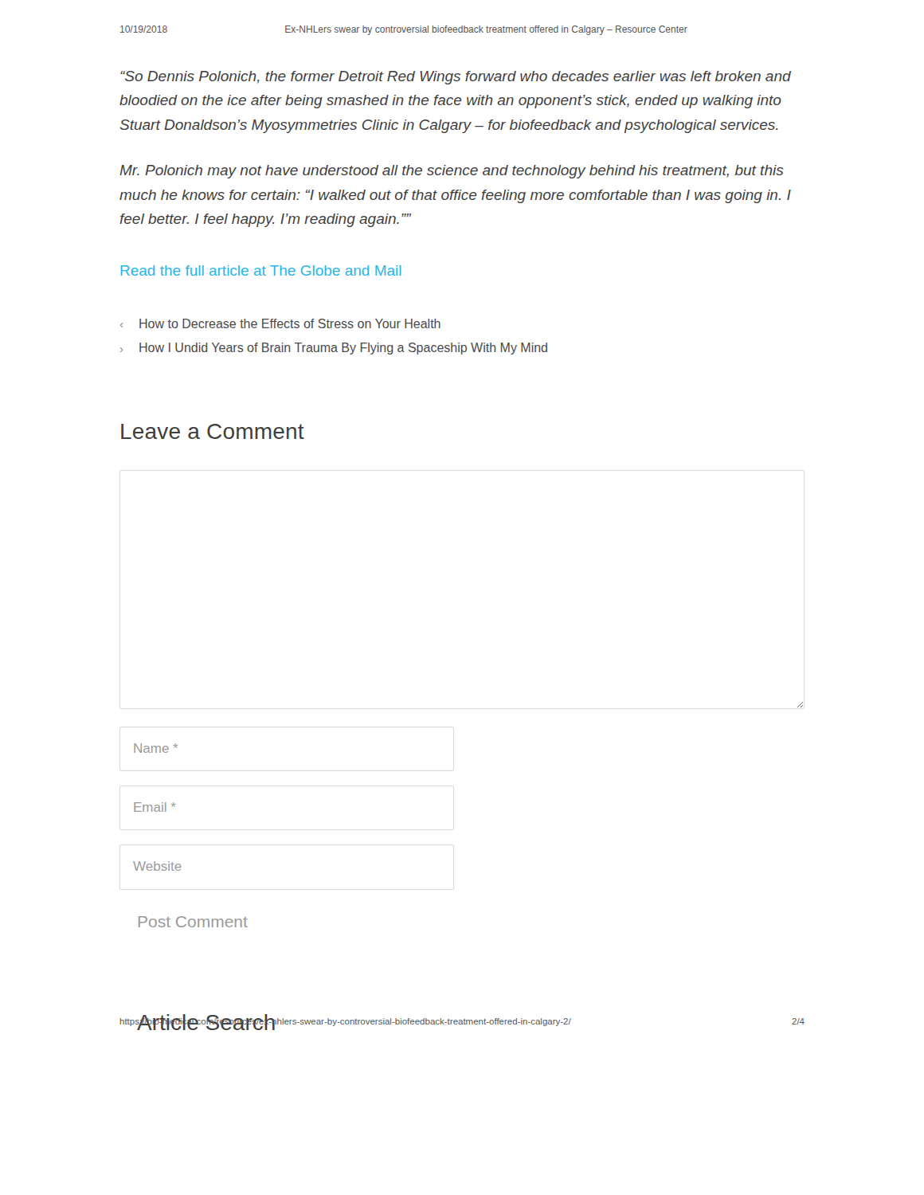10/19/2018 Ex-NHLers swear by controversial biofeedback treatment offered in Calgary – Resource Center
“So Dennis Polonich, the former Detroit Red Wings forward who decades earlier was left broken and bloodied on the ice after being smashed in the face with an opponent’s stick, ended up walking into Stuart Donaldson’s Myosymmetries Clinic in Calgary – for biofeedback and psychological services.
Mr. Polonich may not have understood all the science and technology behind his treatment, but this much he knows for certain: “I walked out of that office feeling more comfortable than I was going in. I feel better. I feel happy. I’m reading again.””
Read the full article at The Globe and Mail
‹How to Decrease the Effects of Stress on Your Health
›How I Undid Years of Brain Trauma By Flying a Spaceship With My Mind
Leave a Comment
Post Comment
Article Search
https://bio-medical.com/resources/ex-nhlers-swear-by-controversial-biofeedback-treatment-offered-in-calgary-2/ 2/4